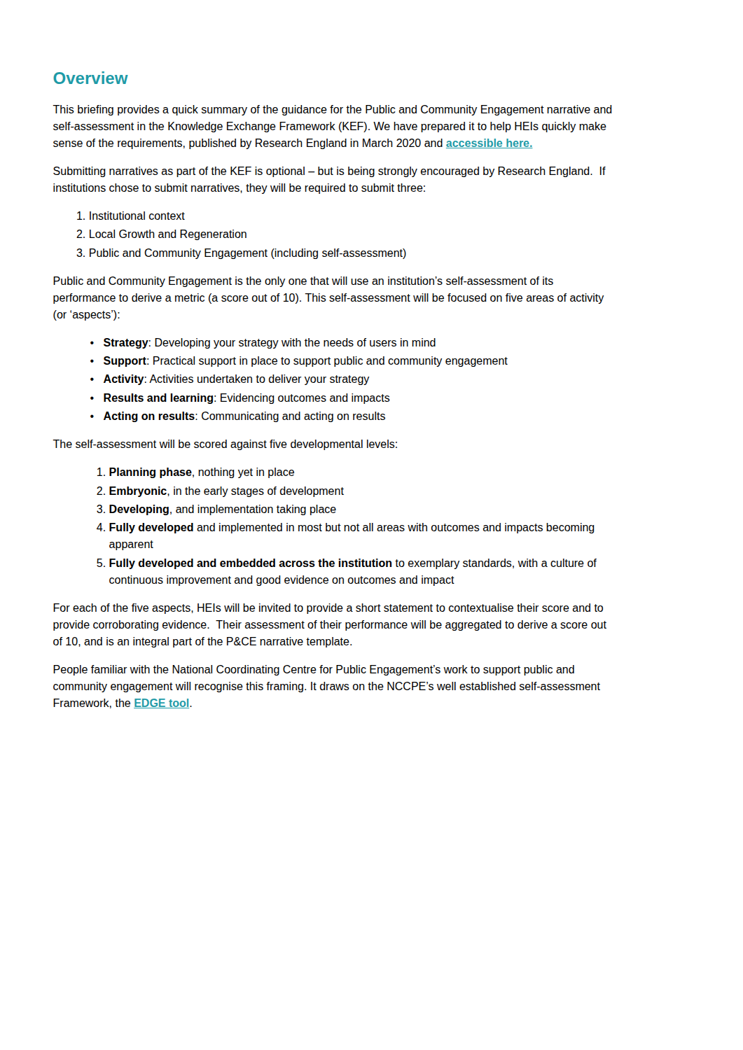Overview
This briefing provides a quick summary of the guidance for the Public and Community Engagement narrative and self-assessment in the Knowledge Exchange Framework (KEF). We have prepared it to help HEIs quickly make sense of the requirements, published by Research England in March 2020 and accessible here.
Submitting narratives as part of the KEF is optional – but is being strongly encouraged by Research England. If institutions chose to submit narratives, they will be required to submit three:
Institutional context
Local Growth and Regeneration
Public and Community Engagement (including self-assessment)
Public and Community Engagement is the only one that will use an institution’s self-assessment of its performance to derive a metric (a score out of 10). This self-assessment will be focused on five areas of activity (or ‘aspects’):
Strategy: Developing your strategy with the needs of users in mind
Support: Practical support in place to support public and community engagement
Activity: Activities undertaken to deliver your strategy
Results and learning: Evidencing outcomes and impacts
Acting on results: Communicating and acting on results
The self-assessment will be scored against five developmental levels:
Planning phase, nothing yet in place
Embryonic, in the early stages of development
Developing, and implementation taking place
Fully developed and implemented in most but not all areas with outcomes and impacts becoming apparent
Fully developed and embedded across the institution to exemplary standards, with a culture of continuous improvement and good evidence on outcomes and impact
For each of the five aspects, HEIs will be invited to provide a short statement to contextualise their score and to provide corroborating evidence. Their assessment of their performance will be aggregated to derive a score out of 10, and is an integral part of the P&CE narrative template.
People familiar with the National Coordinating Centre for Public Engagement’s work to support public and community engagement will recognise this framing. It draws on the NCCPE’s well established self-assessment Framework, the EDGE tool.